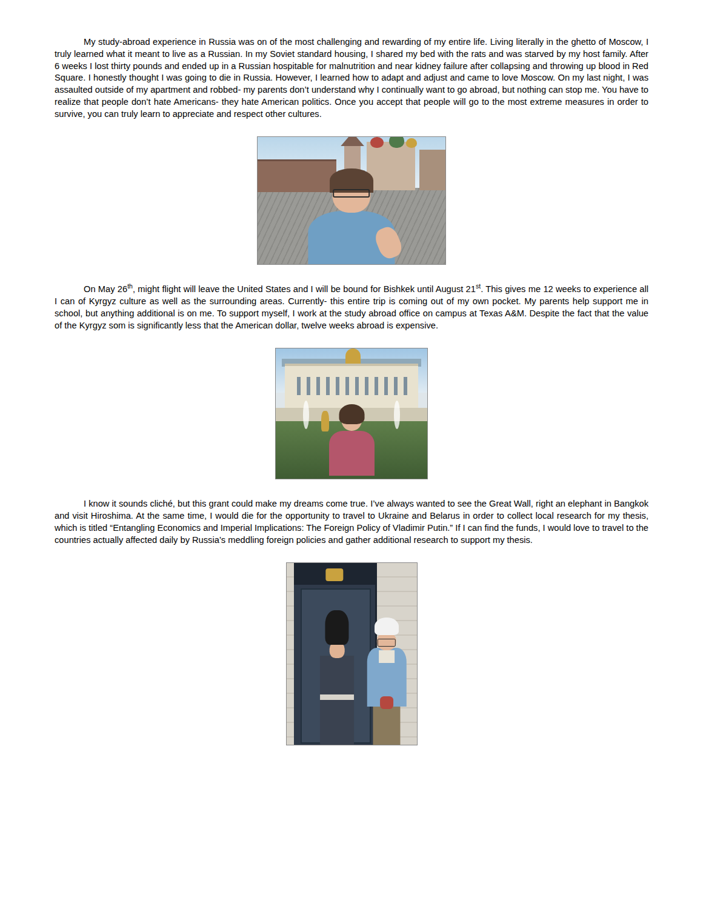My study-abroad experience in Russia was on of the most challenging and rewarding of my entire life. Living literally in the ghetto of Moscow, I truly learned what it meant to live as a Russian. In my Soviet standard housing, I shared my bed with the rats and was starved by my host family. After 6 weeks I lost thirty pounds and ended up in a Russian hospitable for malnutrition and near kidney failure after collapsing and throwing up blood in Red Square. I honestly thought I was going to die in Russia. However, I learned how to adapt and adjust and came to love Moscow. On my last night, I was assaulted outside of my apartment and robbed- my parents don’t understand why I continually want to go abroad, but nothing can stop me. You have to realize that people don’t hate Americans- they hate American politics. Once you accept that people will go to the most extreme measures in order to survive, you can truly learn to appreciate and respect other cultures.
On May 26th, might flight will leave the United States and I will be bound for Bishkek until August 21st. This gives me 12 weeks to experience all I can of Kyrgyz culture as well as the surrounding areas. Currently- this entire trip is coming out of my own pocket. My parents help support me in school, but anything additional is on me. To support myself, I work at the study abroad office on campus at Texas A&M. Despite the fact that the value of the Kyrgyz som is significantly less that the American dollar, twelve weeks abroad is expensive.
I know it sounds cliché, but this grant could make my dreams come true. I’ve always wanted to see the Great Wall, right an elephant in Bangkok and visit Hiroshima. At the same time, I would die for the opportunity to travel to Ukraine and Belarus in order to collect local research for my thesis, which is titled “Entangling Economics and Imperial Implications: The Foreign Policy of Vladimir Putin.” If I can find the funds, I would love to travel to the countries actually affected daily by Russia’s meddling foreign policies and gather additional research to support my thesis.